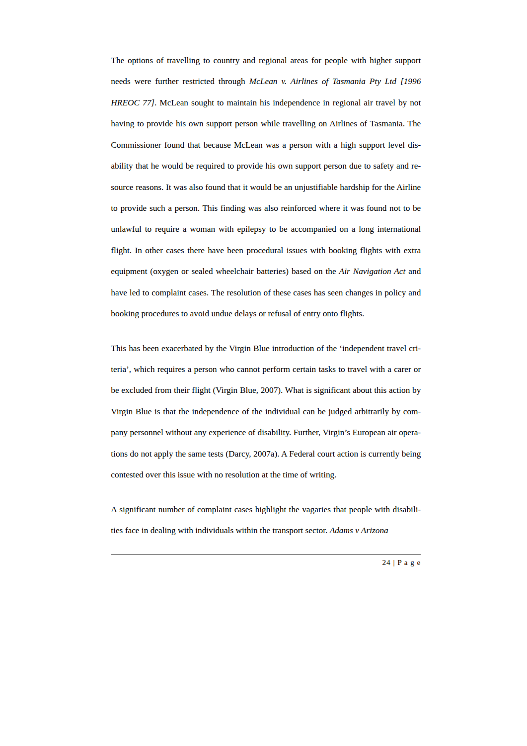The options of travelling to country and regional areas for people with higher support needs were further restricted through McLean v. Airlines of Tasmania Pty Ltd [1996 HREOC 77]. McLean sought to maintain his independence in regional air travel by not having to provide his own support person while travelling on Airlines of Tasmania. The Commissioner found that because McLean was a person with a high support level disability that he would be required to provide his own support person due to safety and resource reasons. It was also found that it would be an unjustifiable hardship for the Airline to provide such a person. This finding was also reinforced where it was found not to be unlawful to require a woman with epilepsy to be accompanied on a long international flight. In other cases there have been procedural issues with booking flights with extra equipment (oxygen or sealed wheelchair batteries) based on the Air Navigation Act and have led to complaint cases. The resolution of these cases has seen changes in policy and booking procedures to avoid undue delays or refusal of entry onto flights.
This has been exacerbated by the Virgin Blue introduction of the ‘independent travel criteria’, which requires a person who cannot perform certain tasks to travel with a carer or be excluded from their flight (Virgin Blue, 2007). What is significant about this action by Virgin Blue is that the independence of the individual can be judged arbitrarily by company personnel without any experience of disability. Further, Virgin’s European air operations do not apply the same tests (Darcy, 2007a). A Federal court action is currently being contested over this issue with no resolution at the time of writing.
A significant number of complaint cases highlight the vagaries that people with disabilities face in dealing with individuals within the transport sector. Adams v Arizona
24 | P a g e